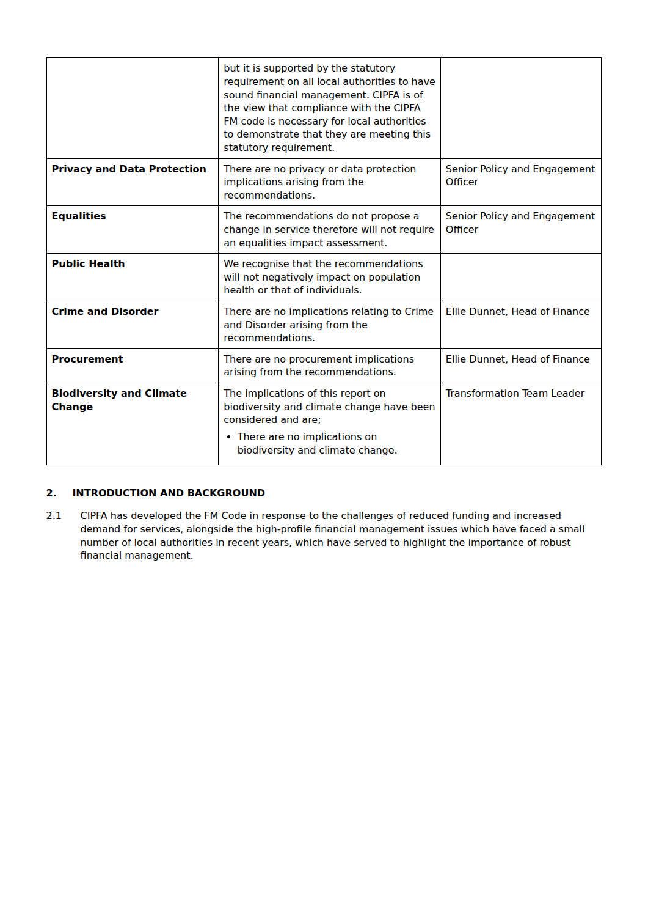| | but it is supported by the statutory requirement on all local authorities to have sound financial management. CIPFA is of the view that compliance with the CIPFA FM code is necessary for local authorities to demonstrate that they are meeting this statutory requirement. | |
| Privacy and Data Protection | There are no privacy or data protection implications arising from the recommendations. | Senior Policy and Engagement Officer |
| Equalities | The recommendations do not propose a change in service therefore will not require an equalities impact assessment. | Senior Policy and Engagement Officer |
| Public Health | We recognise that the recommendations will not negatively impact on population health or that of individuals. | |
| Crime and Disorder | There are no implications relating to Crime and Disorder arising from the recommendations. | Ellie Dunnet, Head of Finance |
| Procurement | There are no procurement implications arising from the recommendations. | Ellie Dunnet, Head of Finance |
| Biodiversity and Climate Change | The implications of this report on biodiversity and climate change have been considered and are; There are no implications on biodiversity and climate change. | Transformation Team Leader |
2. INTRODUCTION AND BACKGROUND
2.1 CIPFA has developed the FM Code in response to the challenges of reduced funding and increased demand for services, alongside the high-profile financial management issues which have faced a small number of local authorities in recent years, which have served to highlight the importance of robust financial management.